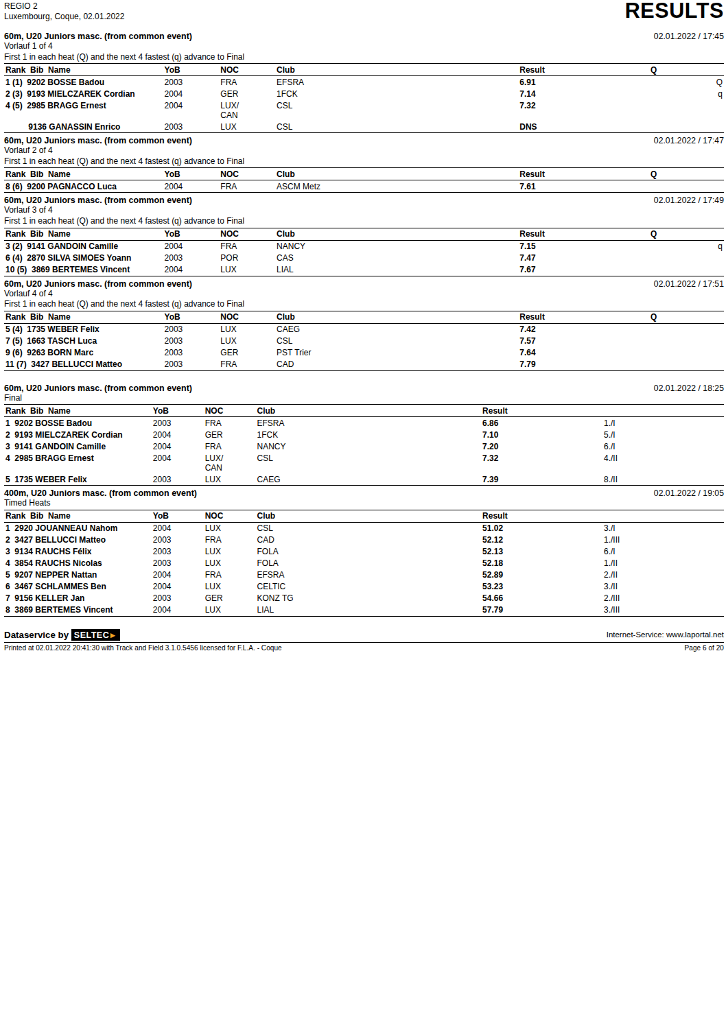REGIO 2
Luxembourg, Coque, 02.01.2022
RESULTS
60m, U20 Juniors masc. (from common event)
02.01.2022 / 17:45
Vorlauf 1 of 4
First 1 in each heat (Q) and the next 4 fastest (q) advance to Final
| Rank Bib Name | YoB | NOC | Club | Result | Q |
| --- | --- | --- | --- | --- | --- |
| 1 (1) 9202 BOSSE Badou | 2003 | FRA | EFSRA | 6.91 | Q |
| 2 (3) 9193 MIELCZAREK Cordian | 2004 | GER | 1FCK | 7.14 | q |
| 4 (5) 2985 BRAGG Ernest | 2004 | LUX/ CAN | CSL | 7.32 | |
| 9136 GANASSIN Enrico | 2003 | LUX | CSL | DNS | |
60m, U20 Juniors masc. (from common event)
02.01.2022 / 17:47
Vorlauf 2 of 4
First 1 in each heat (Q) and the next 4 fastest (q) advance to Final
| Rank Bib Name | YoB | NOC | Club | Result | Q |
| --- | --- | --- | --- | --- | --- |
| 8 (6) 9200 PAGNACCO Luca | 2004 | FRA | ASCM Metz | 7.61 | |
60m, U20 Juniors masc. (from common event)
02.01.2022 / 17:49
Vorlauf 3 of 4
First 1 in each heat (Q) and the next 4 fastest (q) advance to Final
| Rank Bib Name | YoB | NOC | Club | Result | Q |
| --- | --- | --- | --- | --- | --- |
| 3 (2) 9141 GANDOIN Camille | 2004 | FRA | NANCY | 7.15 | q |
| 6 (4) 2870 SILVA SIMOES Yoann | 2003 | POR | CAS | 7.47 | |
| 10 (5) 3869 BERTEMES Vincent | 2004 | LUX | LIAL | 7.67 | |
60m, U20 Juniors masc. (from common event)
02.01.2022 / 17:51
Vorlauf 4 of 4
First 1 in each heat (Q) and the next 4 fastest (q) advance to Final
| Rank Bib Name | YoB | NOC | Club | Result | Q |
| --- | --- | --- | --- | --- | --- |
| 5 (4) 1735 WEBER Felix | 2003 | LUX | CAEG | 7.42 | |
| 7 (5) 1663 TASCH Luca | 2003 | LUX | CSL | 7.57 | |
| 9 (6) 9263 BORN Marc | 2003 | GER | PST Trier | 7.64 | |
| 11 (7) 3427 BELLUCCI Matteo | 2003 | FRA | CAD | 7.79 | |
60m, U20 Juniors masc. (from common event)
02.01.2022 / 18:25
Final
| Rank Bib Name | YoB | NOC | Club | Result | |
| --- | --- | --- | --- | --- | --- |
| 1 9202 BOSSE Badou | 2003 | FRA | EFSRA | 6.86 | 1./I |
| 2 9193 MIELCZAREK Cordian | 2004 | GER | 1FCK | 7.10 | 5./I |
| 3 9141 GANDOIN Camille | 2004 | FRA | NANCY | 7.20 | 6./I |
| 4 2985 BRAGG Ernest | 2004 | LUX/ CAN | CSL | 7.32 | 4./II |
| 5 1735 WEBER Felix | 2003 | LUX | CAEG | 7.39 | 8./II |
400m, U20 Juniors masc. (from common event)
02.01.2022 / 19:05
Timed Heats
| Rank Bib Name | YoB | NOC | Club | Result | |
| --- | --- | --- | --- | --- | --- |
| 1 2920 JOUANNEAU Nahom | 2004 | LUX | CSL | 51.02 | 3./I |
| 2 3427 BELLUCCI Matteo | 2003 | FRA | CAD | 52.12 | 1./III |
| 3 9134 RAUCHS Félix | 2003 | LUX | FOLA | 52.13 | 6./I |
| 4 3854 RAUCHS Nicolas | 2003 | LUX | FOLA | 52.18 | 1./II |
| 5 9207 NEPPER Nattan | 2004 | FRA | EFSRA | 52.89 | 2./II |
| 6 3467 SCHLAMMES Ben | 2004 | LUX | CELTIC | 53.23 | 3./II |
| 7 9156 KELLER Jan | 2003 | GER | KONZ TG | 54.66 | 2./III |
| 8 3869 BERTEMES Vincent | 2004 | LUX | LIAL | 57.79 | 3./III |
Dataservice by SELTEC▸
Internet-Service: www.laportal.net
Printed at 02.01.2022 20:41:30 with Track and Field 3.1.0.5456 licensed for F.L.A. - Coque
Page 6 of 20